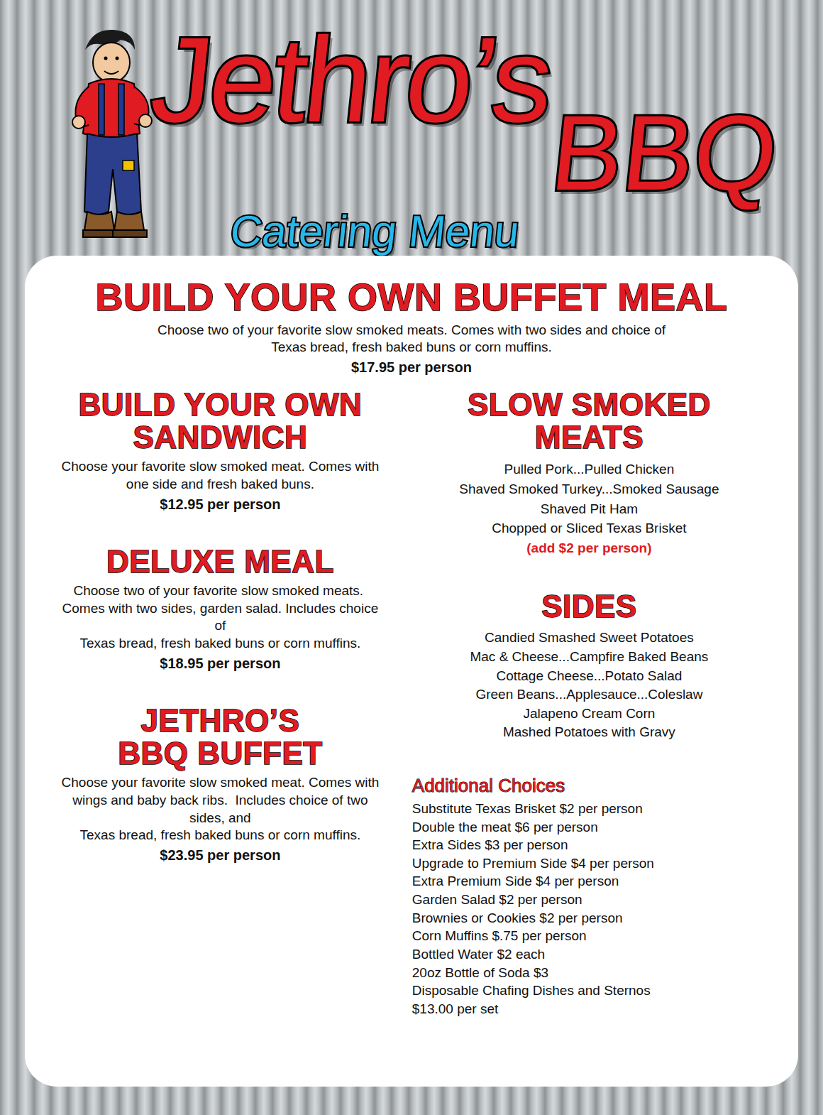Jethro’s
BBQ
Catering Menu
BUILD YOUR OWN BUFFET MEAL
Choose two of your favorite slow smoked meats. Comes with two sides and choice of
Texas bread, fresh baked buns or corn muffins.
$17.95 per person
BUILD YOUR OWN
SANDWICH
Choose your favorite slow smoked meat. Comes with one side and fresh baked buns.
$12.95 per person
DELUXE MEAL
Choose two of your favorite slow smoked meats. Comes with two sides, garden salad. Includes choice of
Texas bread, fresh baked buns or corn muffins.
$18.95 per person
JETHRO’S
BBQ BUFFET
Choose your favorite slow smoked meat. Comes with wings and baby back ribs. Includes choice of two sides, and
Texas bread, fresh baked buns or corn muffins.
$23.95 per person
SLOW SMOKED
MEATS
Pulled Pork...Pulled Chicken
Shaved Smoked Turkey...Smoked Sausage
Shaved Pit Ham
Chopped or Sliced Texas Brisket
(add $2 per person)
SIDES
Candied Smashed Sweet Potatoes
Mac & Cheese...Campfire Baked Beans
Cottage Cheese...Potato Salad
Green Beans...Applesauce...Coleslaw
Jalapeno Cream Corn
Mashed Potatoes with Gravy
Additional Choices
Substitute Texas Brisket $2 per person
Double the meat $6 per person
Extra Sides $3 per person
Upgrade to Premium Side $4 per person
Extra Premium Side $4 per person
Garden Salad $2 per person
Brownies or Cookies $2 per person
Corn Muffins $.75 per person
Bottled Water $2 each
20oz Bottle of Soda $3
Disposable Chafing Dishes and Sternos
$13.00 per set